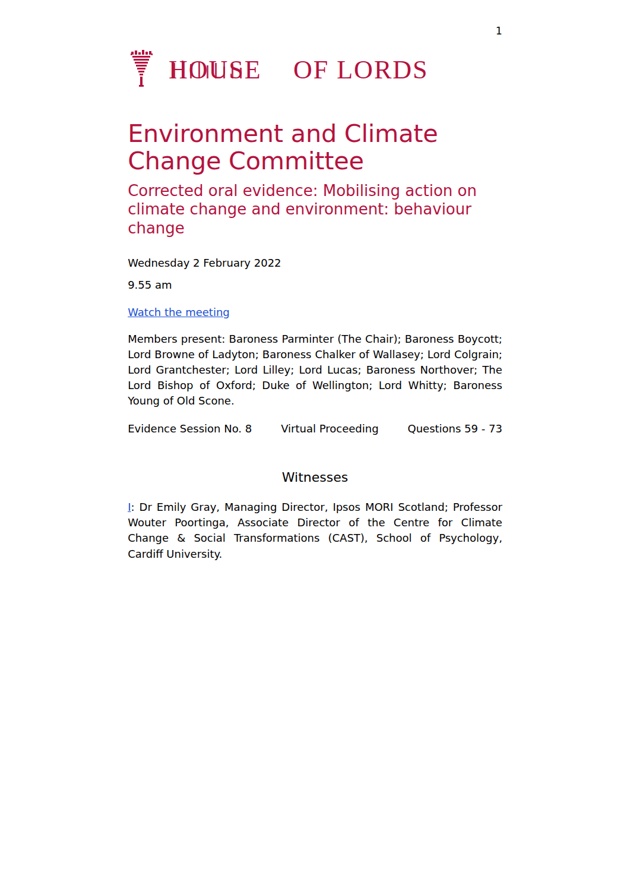1
HOUSE OF LORDS
Environment and Climate Change Committee
Corrected oral evidence: Mobilising action on climate change and environment: behaviour change
Wednesday 2 February 2022
9.55 am
Watch the meeting
Members present: Baroness Parminter (The Chair); Baroness Boycott; Lord Browne of Ladyton; Baroness Chalker of Wallasey; Lord Colgrain; Lord Grantchester; Lord Lilley; Lord Lucas; Baroness Northover; The Lord Bishop of Oxford; Duke of Wellington; Lord Whitty; Baroness Young of Old Scone.
Evidence Session No. 8 Virtual Proceeding Questions 59 - 73
Witnesses
I: Dr Emily Gray, Managing Director, Ipsos MORI Scotland; Professor Wouter Poortinga, Associate Director of the Centre for Climate Change & Social Transformations (CAST), School of Psychology, Cardiff University.